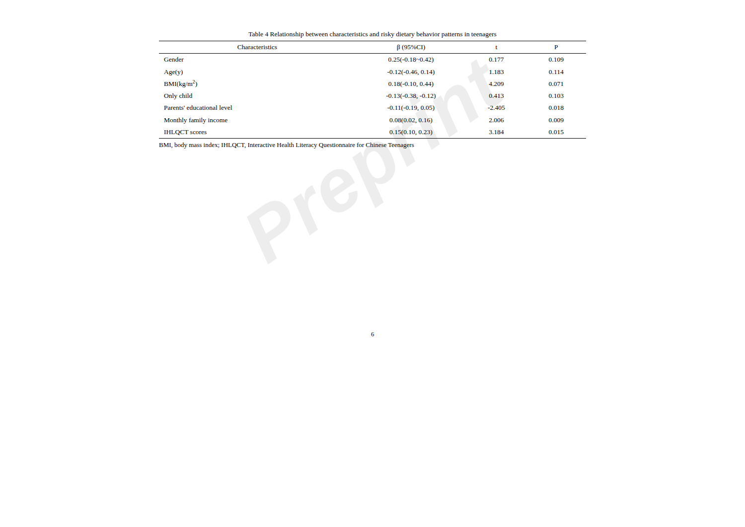Preprint
Table 4 Relationship between characteristics and risky dietary behavior patterns in teenagers
| Characteristics | β (95%CI) | t | P |
| --- | --- | --- | --- |
| Gender | 0.25(-0.18~0.42) | 0.177 | 0.109 |
| Age(y) | -0.12(-0.46, 0.14) | 1.183 | 0.114 |
| BMI(kg/m 2 ) | 0.18(-0.10, 0.44) | 4.209 | 0.071 |
| Only child | -0.13(-0.38, -0.12) | 0.413 | 0.103 |
| Parents' educational level | -0.11(-0.19, 0.05) | -2.405 | 0.018 |
| Monthly family income | 0.08(0.02, 0.16) | 2.006 | 0.009 |
| IHLQCT scores | 0.15(0.10, 0.23) | 3.184 | 0.015 |
BMI, body mass index; IHLQCT, Interactive Health Literacy Questionnaire for Chinese Teenagers
6